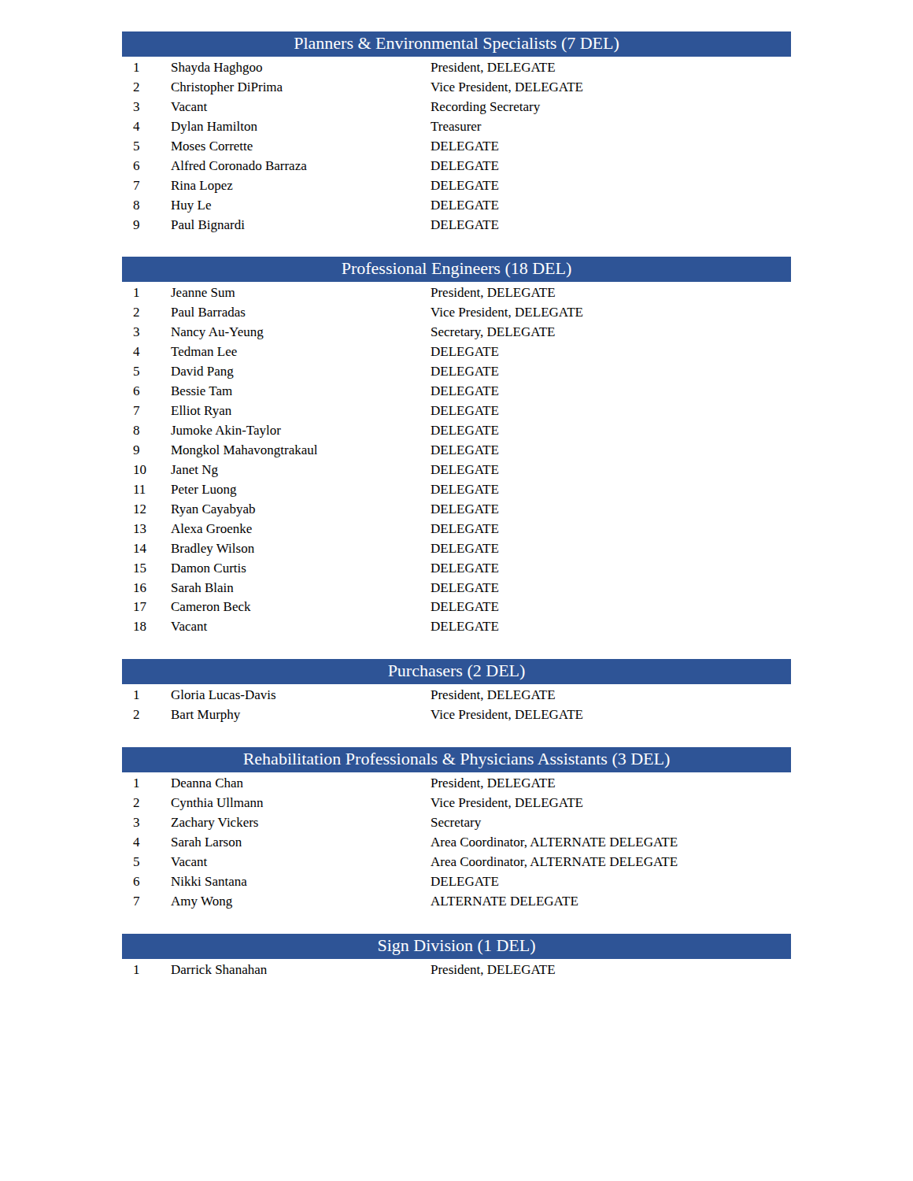Planners & Environmental Specialists (7 DEL)
| 1 | Shayda Haghgoo | President, DELEGATE |
| 2 | Christopher DiPrima | Vice President, DELEGATE |
| 3 | Vacant | Recording Secretary |
| 4 | Dylan Hamilton | Treasurer |
| 5 | Moses Corrette | DELEGATE |
| 6 | Alfred Coronado Barraza | DELEGATE |
| 7 | Rina Lopez | DELEGATE |
| 8 | Huy Le | DELEGATE |
| 9 | Paul Bignardi | DELEGATE |
Professional Engineers (18 DEL)
| 1 | Jeanne Sum | President, DELEGATE |
| 2 | Paul Barradas | Vice President, DELEGATE |
| 3 | Nancy Au-Yeung | Secretary, DELEGATE |
| 4 | Tedman Lee | DELEGATE |
| 5 | David Pang | DELEGATE |
| 6 | Bessie Tam | DELEGATE |
| 7 | Elliot Ryan | DELEGATE |
| 8 | Jumoke Akin-Taylor | DELEGATE |
| 9 | Mongkol Mahavongtrakaul | DELEGATE |
| 10 | Janet Ng | DELEGATE |
| 11 | Peter Luong | DELEGATE |
| 12 | Ryan Cayabyab | DELEGATE |
| 13 | Alexa Groenke | DELEGATE |
| 14 | Bradley Wilson | DELEGATE |
| 15 | Damon Curtis | DELEGATE |
| 16 | Sarah Blain | DELEGATE |
| 17 | Cameron Beck | DELEGATE |
| 18 | Vacant | DELEGATE |
Purchasers (2 DEL)
| 1 | Gloria Lucas-Davis | President, DELEGATE |
| 2 | Bart Murphy | Vice President, DELEGATE |
Rehabilitation Professionals & Physicians Assistants (3 DEL)
| 1 | Deanna Chan | President, DELEGATE |
| 2 | Cynthia Ullmann | Vice President, DELEGATE |
| 3 | Zachary Vickers | Secretary |
| 4 | Sarah Larson | Area Coordinator, ALTERNATE DELEGATE |
| 5 | Vacant | Area Coordinator, ALTERNATE DELEGATE |
| 6 | Nikki Santana | DELEGATE |
| 7 | Amy Wong | ALTERNATE DELEGATE |
Sign Division (1 DEL)
| 1 | Darrick Shanahan | President, DELEGATE |